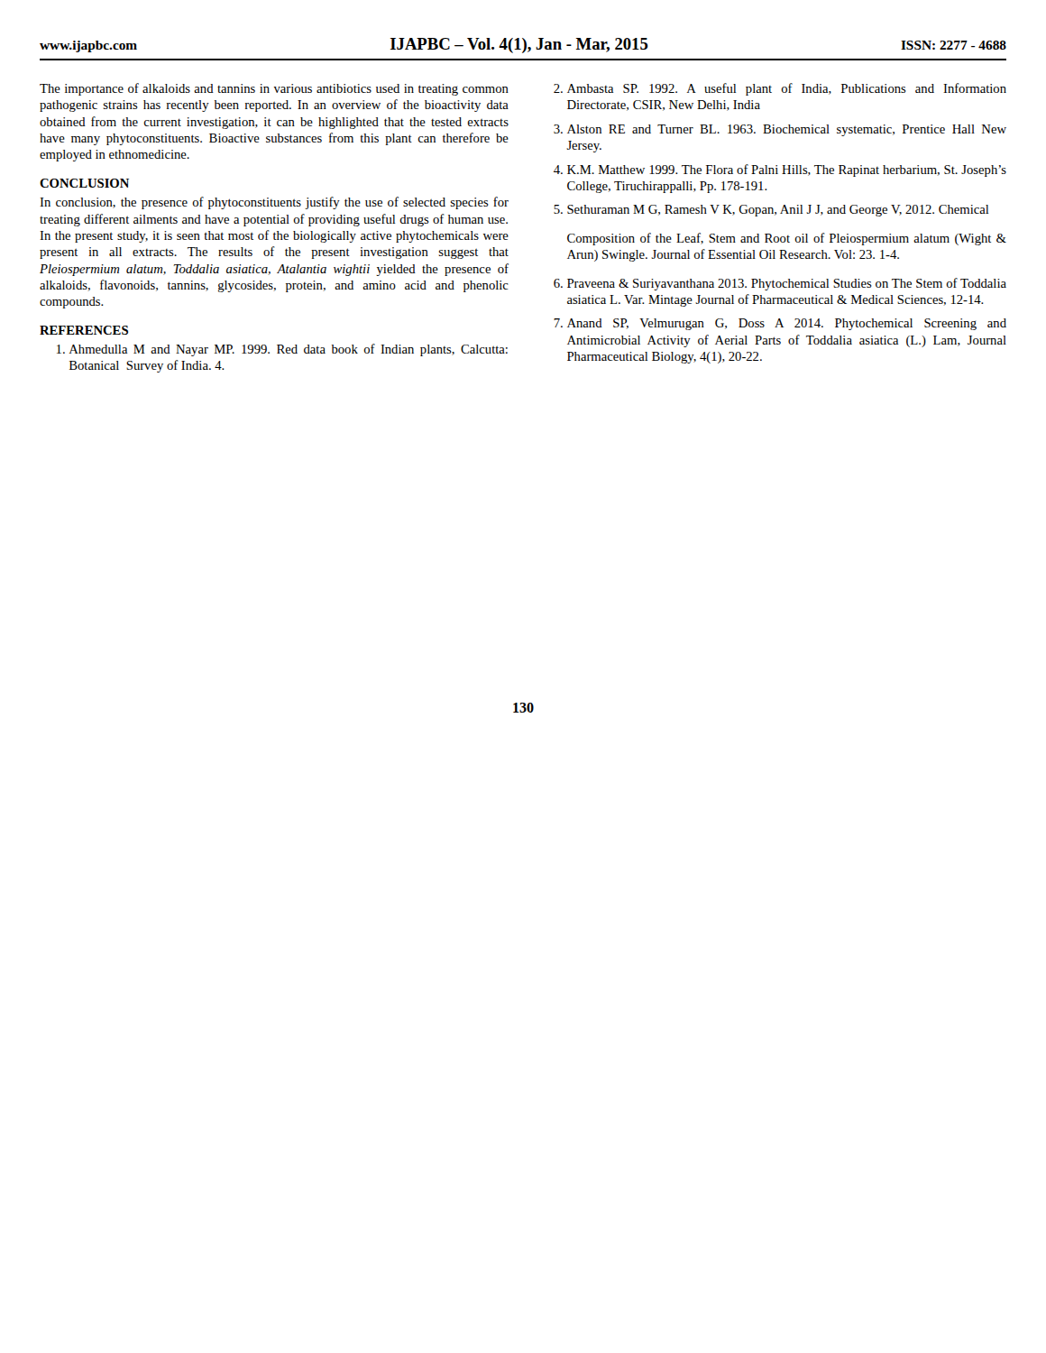www.ijapbc.com IJAPBC – Vol. 4(1), Jan - Mar, 2015 ISSN: 2277 - 4688
The importance of alkaloids and tannins in various antibiotics used in treating common pathogenic strains has recently been reported. In an overview of the bioactivity data obtained from the current investigation, it can be highlighted that the tested extracts have many phytoconstituents. Bioactive substances from this plant can therefore be employed in ethnomedicine.
Conclusion
In conclusion, the presence of phytoconstituents justify the use of selected species for treating different ailments and have a potential of providing useful drugs of human use. In the present study, it is seen that most of the biologically active phytochemicals were present in all extracts. The results of the present investigation suggest that Pleiospermium alatum, Toddalia asiatica, Atalantia wightii yielded the presence of alkaloids, flavonoids, tannins, glycosides, protein, and amino acid and phenolic compounds.
References
Ahmedulla M and Nayar MP. 1999. Red data book of Indian plants, Calcutta: Botanical Survey of India. 4.
Ambasta SP. 1992. A useful plant of India, Publications and Information Directorate, CSIR, New Delhi, India
Alston RE and Turner BL. 1963. Biochemical systematic, Prentice Hall New Jersey.
K.M. Matthew 1999. The Flora of Palni Hills, The Rapinat herbarium, St. Joseph’s College, Tiruchirappalli, Pp. 178-191.
Sethuraman M G, Ramesh V K, Gopan, Anil J J, and George V, 2012. Chemical
Composition of the Leaf, Stem and Root oil of Pleiospermium alatum (Wight & Arun) Swingle. Journal of Essential Oil Research. Vol: 23. 1-4.
Praveena & Suriyavanthana 2013. Phytochemical Studies on The Stem of Toddalia asiatica L. Var. Mintage Journal of Pharmaceutical & Medical Sciences, 12-14.
Anand SP, Velmurugan G, Doss A 2014. Phytochemical Screening and Antimicrobial Activity of Aerial Parts of Toddalia asiatica (L.) Lam, Journal Pharmaceutical Biology, 4(1), 20-22.
130